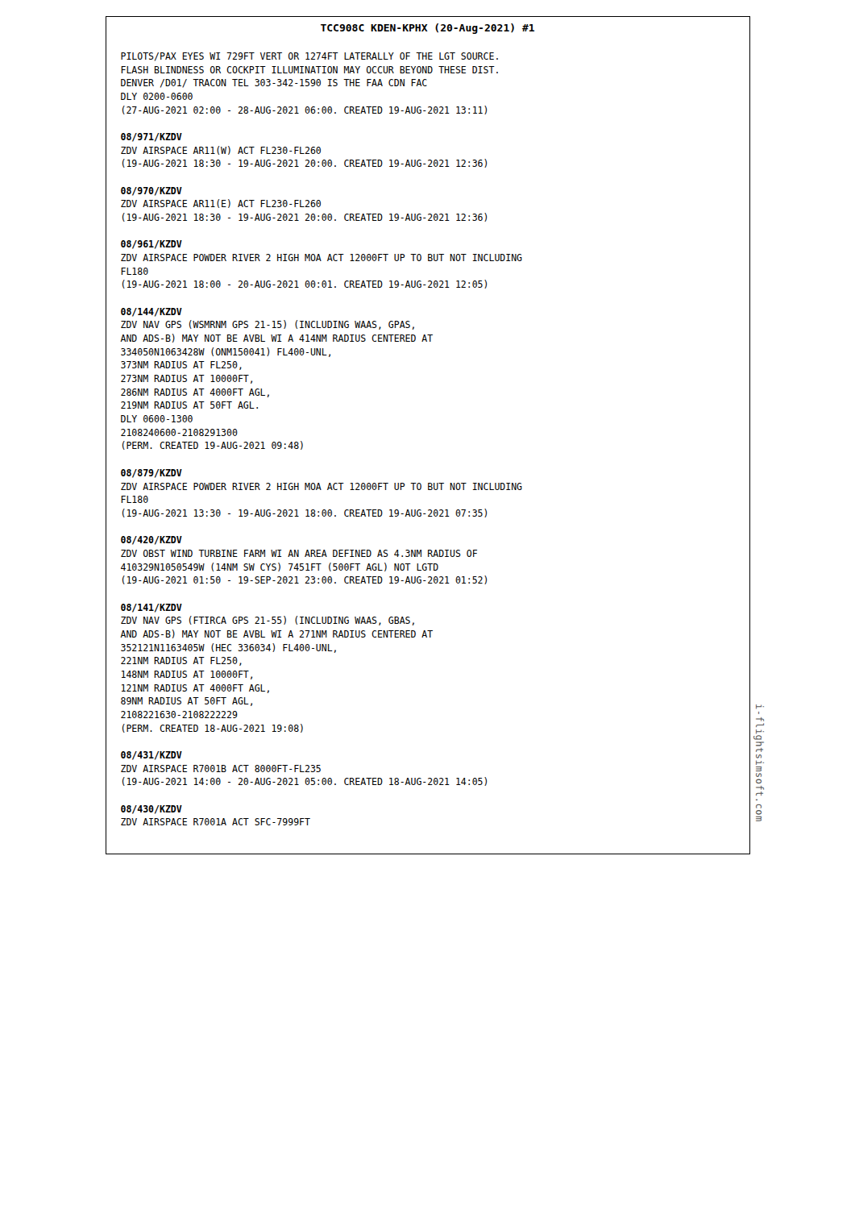TCC908C KDEN-KPHX (20-Aug-2021) #1
PILOTS/PAX EYES WI 729FT VERT OR 1274FT LATERALLY OF THE LGT SOURCE. FLASH BLINDNESS OR COCKPIT ILLUMINATION MAY OCCUR BEYOND THESE DIST. DENVER /D01/ TRACON TEL 303-342-1590 IS THE FAA CDN FAC DLY 0200-0600 (27-AUG-2021 02:00 - 28-AUG-2021 06:00. CREATED 19-AUG-2021 13:11) 08/971/KZDV ZDV AIRSPACE AR11(W) ACT FL230-FL260 (19-AUG-2021 18:30 - 19-AUG-2021 20:00. CREATED 19-AUG-2021 12:36) 08/970/KZDV ZDV AIRSPACE AR11(E) ACT FL230-FL260 (19-AUG-2021 18:30 - 19-AUG-2021 20:00. CREATED 19-AUG-2021 12:36) 08/961/KZDV ZDV AIRSPACE POWDER RIVER 2 HIGH MOA ACT 12000FT UP TO BUT NOT INCLUDING FL180 (19-AUG-2021 18:00 - 20-AUG-2021 00:01. CREATED 19-AUG-2021 12:05) 08/144/KZDV ZDV NAV GPS (WSMRNM GPS 21-15) (INCLUDING WAAS, GPAS, AND ADS-B) MAY NOT BE AVBL WI A 414NM RADIUS CENTERED AT 334050N1063428W (ONM150041) FL400-UNL, 373NM RADIUS AT FL250, 273NM RADIUS AT 10000FT, 286NM RADIUS AT 4000FT AGL, 219NM RADIUS AT 50FT AGL. DLY 0600-1300 2108240600-2108291300 (PERM. CREATED 19-AUG-2021 09:48) 08/879/KZDV ZDV AIRSPACE POWDER RIVER 2 HIGH MOA ACT 12000FT UP TO BUT NOT INCLUDING FL180 (19-AUG-2021 13:30 - 19-AUG-2021 18:00. CREATED 19-AUG-2021 07:35) 08/420/KZDV ZDV OBST WIND TURBINE FARM WI AN AREA DEFINED AS 4.3NM RADIUS OF 410329N1050549W (14NM SW CYS) 7451FT (500FT AGL) NOT LGTD (19-AUG-2021 01:50 - 19-SEP-2021 23:00. CREATED 19-AUG-2021 01:52) 08/141/KZDV ZDV NAV GPS (FTIRCA GPS 21-55) (INCLUDING WAAS, GBAS, AND ADS-B) MAY NOT BE AVBL WI A 271NM RADIUS CENTERED AT 352121N1163405W (HEC 336034) FL400-UNL, 221NM RADIUS AT FL250, 148NM RADIUS AT 10000FT, 121NM RADIUS AT 4000FT AGL, 89NM RADIUS AT 50FT AGL, 2108221630-2108222229 (PERM. CREATED 18-AUG-2021 19:08) 08/431/KZDV ZDV AIRSPACE R7001B ACT 8000FT-FL235 (19-AUG-2021 14:00 - 20-AUG-2021 05:00. CREATED 18-AUG-2021 14:05) 08/430/KZDV ZDV AIRSPACE R7001A ACT SFC-7999FT
i-flightsimsoft.com